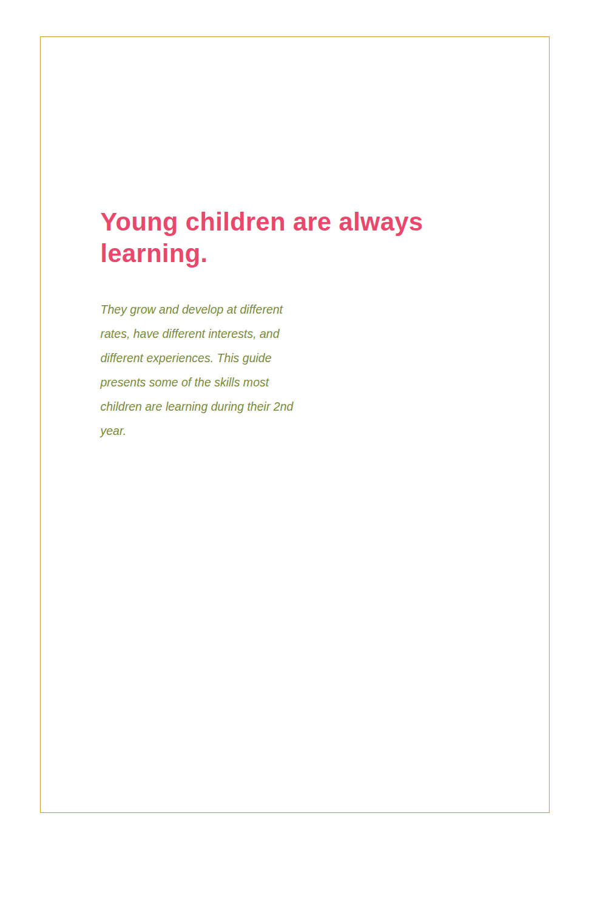Young children are always learning.
They grow and develop at different rates, have different interests, and different experiences. This guide presents some of the skills most children are learning during their 2nd year.